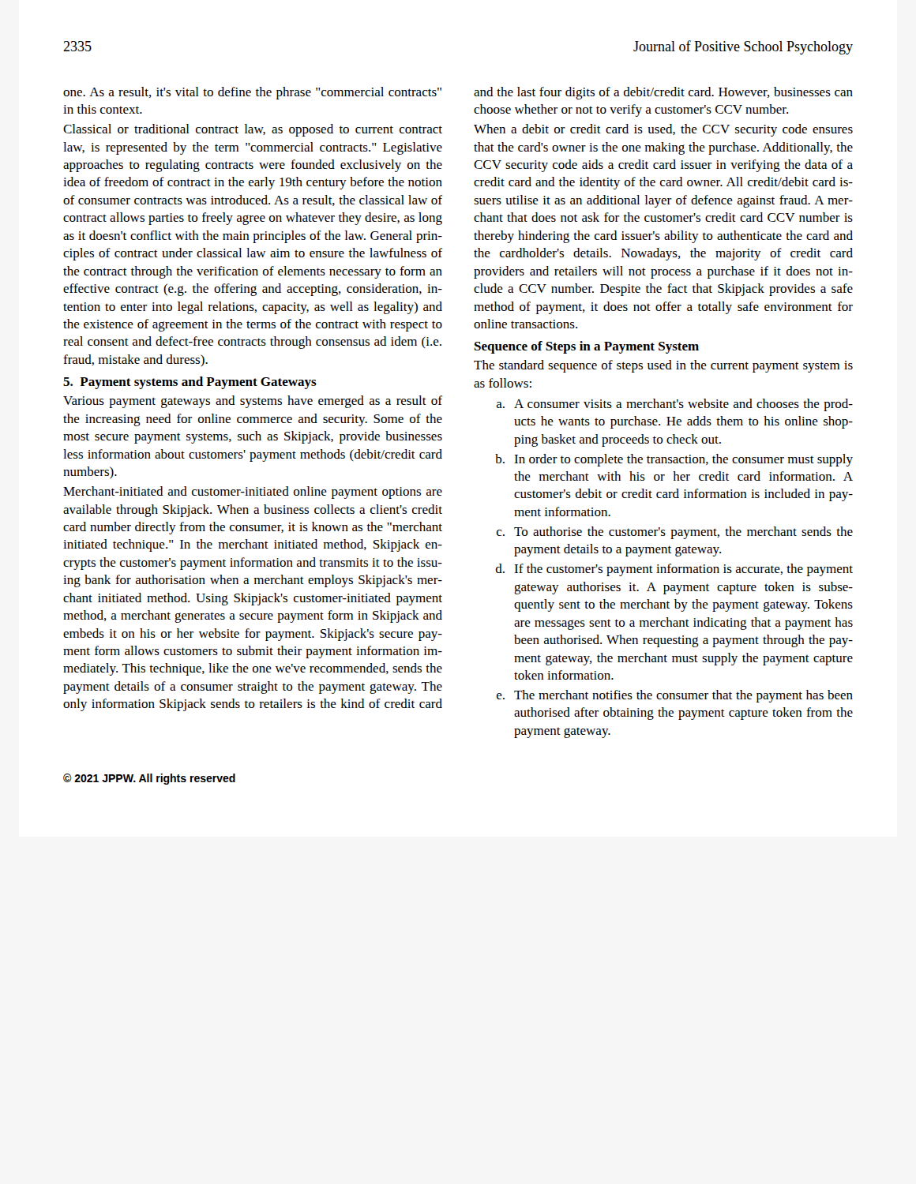2335 Journal of Positive School Psychology
one. As a result, it's vital to define the phrase "commercial contracts" in this context.
Classical or traditional contract law, as opposed to current contract law, is represented by the term "commercial contracts." Legislative approaches to regulating contracts were founded exclusively on the idea of freedom of contract in the early 19th century before the notion of consumer contracts was introduced. As a result, the classical law of contract allows parties to freely agree on whatever they desire, as long as it doesn't conflict with the main principles of the law. General principles of contract under classical law aim to ensure the lawfulness of the contract through the verification of elements necessary to form an effective contract (e.g. the offering and accepting, consideration, intention to enter into legal relations, capacity, as well as legality) and the existence of agreement in the terms of the contract with respect to real consent and defect-free contracts through consensus ad idem (i.e. fraud, mistake and duress).
5. Payment systems and Payment Gateways
Various payment gateways and systems have emerged as a result of the increasing need for online commerce and security. Some of the most secure payment systems, such as Skipjack, provide businesses less information about customers' payment methods (debit/credit card numbers).
Merchant-initiated and customer-initiated online payment options are available through Skipjack. When a business collects a client's credit card number directly from the consumer, it is known as the "merchant initiated technique." In the merchant initiated method, Skipjack encrypts the customer's payment information and transmits it to the issuing bank for authorisation when a merchant employs Skipjack's merchant initiated method. Using Skipjack's customer-initiated payment method, a merchant generates a secure payment form in Skipjack and embeds it on his or her website for payment. Skipjack's secure payment form allows customers to submit their payment information immediately. This technique, like the one we've recommended, sends the payment details of a consumer straight to the payment gateway. The only information Skipjack sends to retailers is the kind of credit card and the last four digits of a debit/credit card. However, businesses can choose whether or not to verify a customer's CCV number.
When a debit or credit card is used, the CCV security code ensures that the card's owner is the one making the purchase. Additionally, the CCV security code aids a credit card issuer in verifying the data of a credit card and the identity of the card owner. All credit/debit card issuers utilise it as an additional layer of defence against fraud. A merchant that does not ask for the customer's credit card CCV number is thereby hindering the card issuer's ability to authenticate the card and the cardholder's details. Nowadays, the majority of credit card providers and retailers will not process a purchase if it does not include a CCV number. Despite the fact that Skipjack provides a safe method of payment, it does not offer a totally safe environment for online transactions.
Sequence of Steps in a Payment System
The standard sequence of steps used in the current payment system is as follows:
A consumer visits a merchant's website and chooses the products he wants to purchase. He adds them to his online shopping basket and proceeds to check out.
In order to complete the transaction, the consumer must supply the merchant with his or her credit card information. A customer's debit or credit card information is included in payment information.
To authorise the customer's payment, the merchant sends the payment details to a payment gateway.
If the customer's payment information is accurate, the payment gateway authorises it. A payment capture token is subsequently sent to the merchant by the payment gateway. Tokens are messages sent to a merchant indicating that a payment has been authorised. When requesting a payment through the payment gateway, the merchant must supply the payment capture token information.
The merchant notifies the consumer that the payment has been authorised after obtaining the payment capture token from the payment gateway.
© 2021 JPPW. All rights reserved